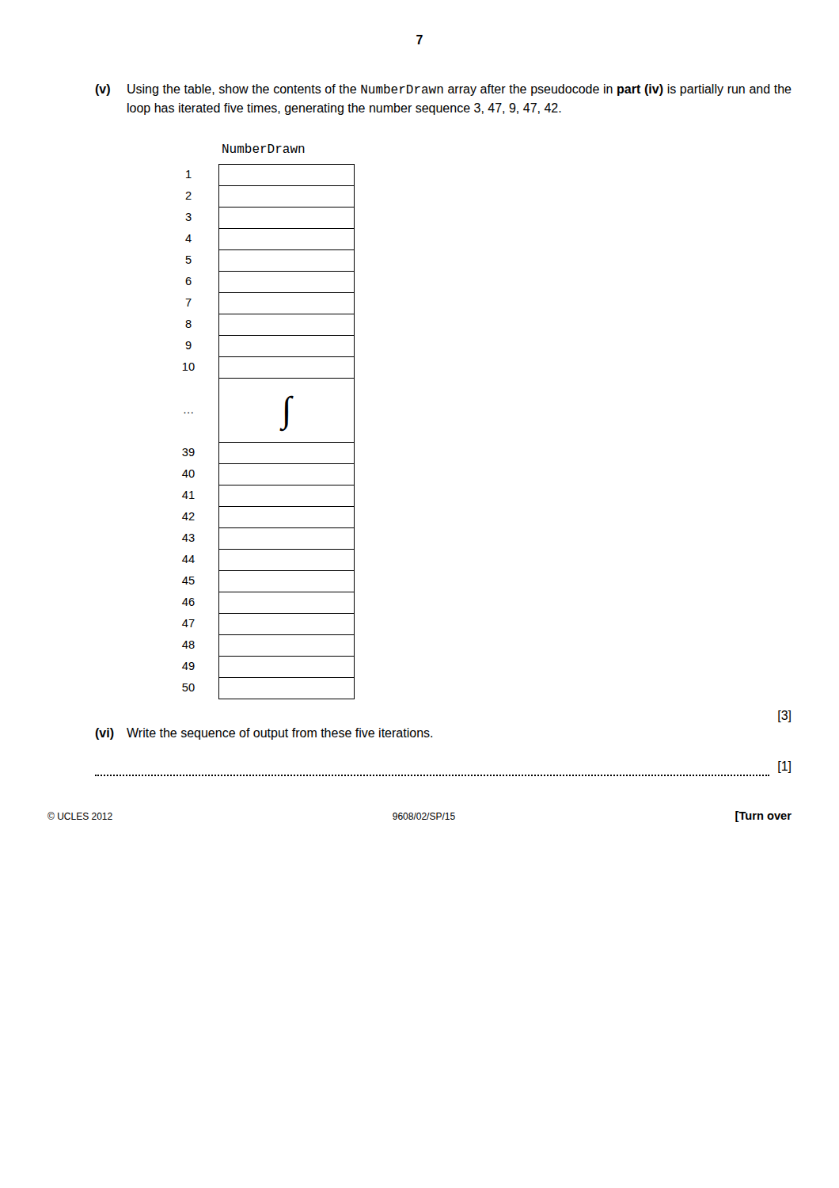7
(v)
Using the table, show the contents of the NumberDrawn array after the pseudocode in part (iv) is partially run and the loop has iterated five times, generating the number sequence 3, 47, 9, 47, 42.
NumberDrawn
| 1 | |
| 2 | |
| 3 | |
| 4 | |
| 5 | |
| 6 | |
| 7 | |
| 8 | |
| 9 | |
| 10 | |
| … | ∫ |
| 39 | |
| 40 | |
| 41 | |
| 42 | |
| 43 | |
| 44 | |
| 45 | |
| 46 | |
| 47 | |
| 48 | |
| 49 | |
| 50 | |
[3]
(vi)
Write the sequence of output from these five iterations.
[1]
© UCLES 2012
9608/02/SP/15
[Turn over